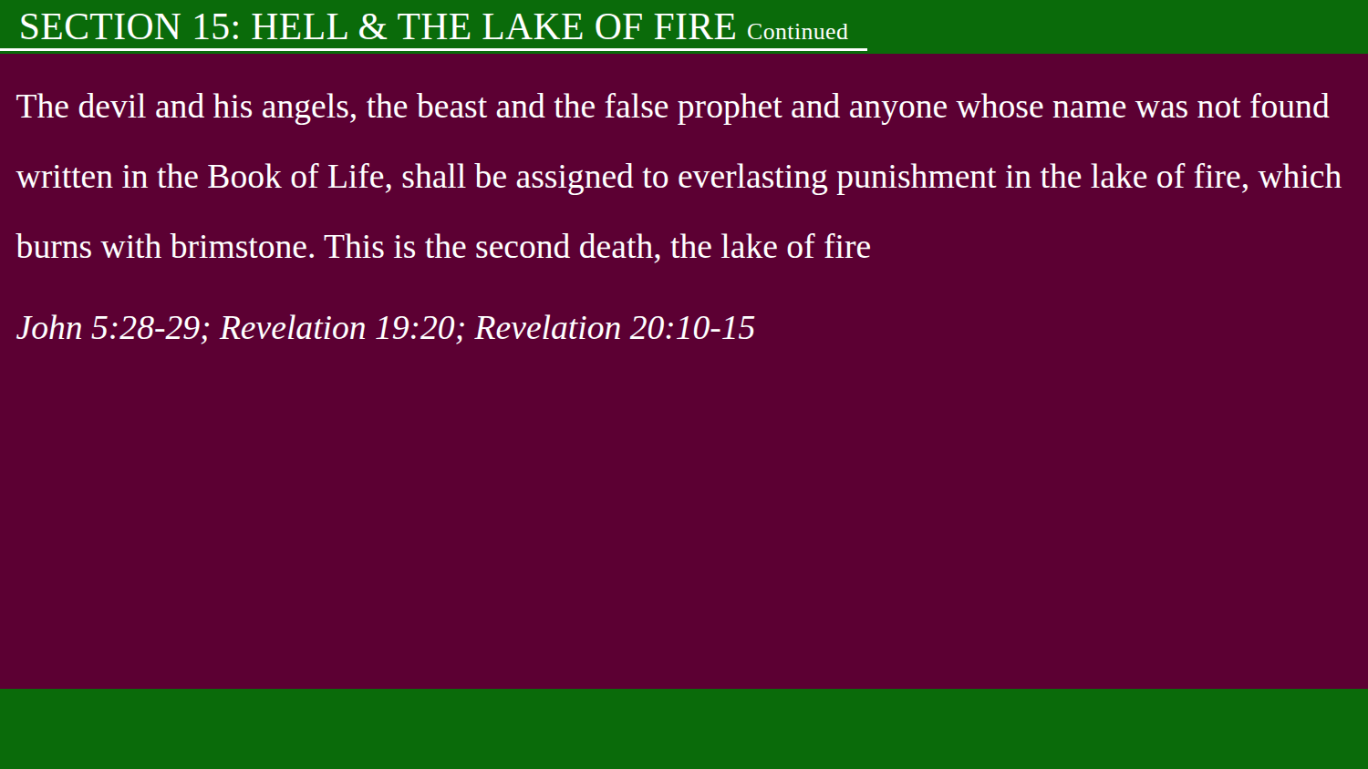SECTION 15: HELL & THE LAKE OF FIRE Continued
The devil and his angels, the beast and the false prophet and anyone whose name was not found written in the Book of Life, shall be assigned to everlasting punishment in the lake of fire, which burns with brimstone. This is the second death, the lake of fire
John 5:28-29; Revelation 19:20; Revelation 20:10-15